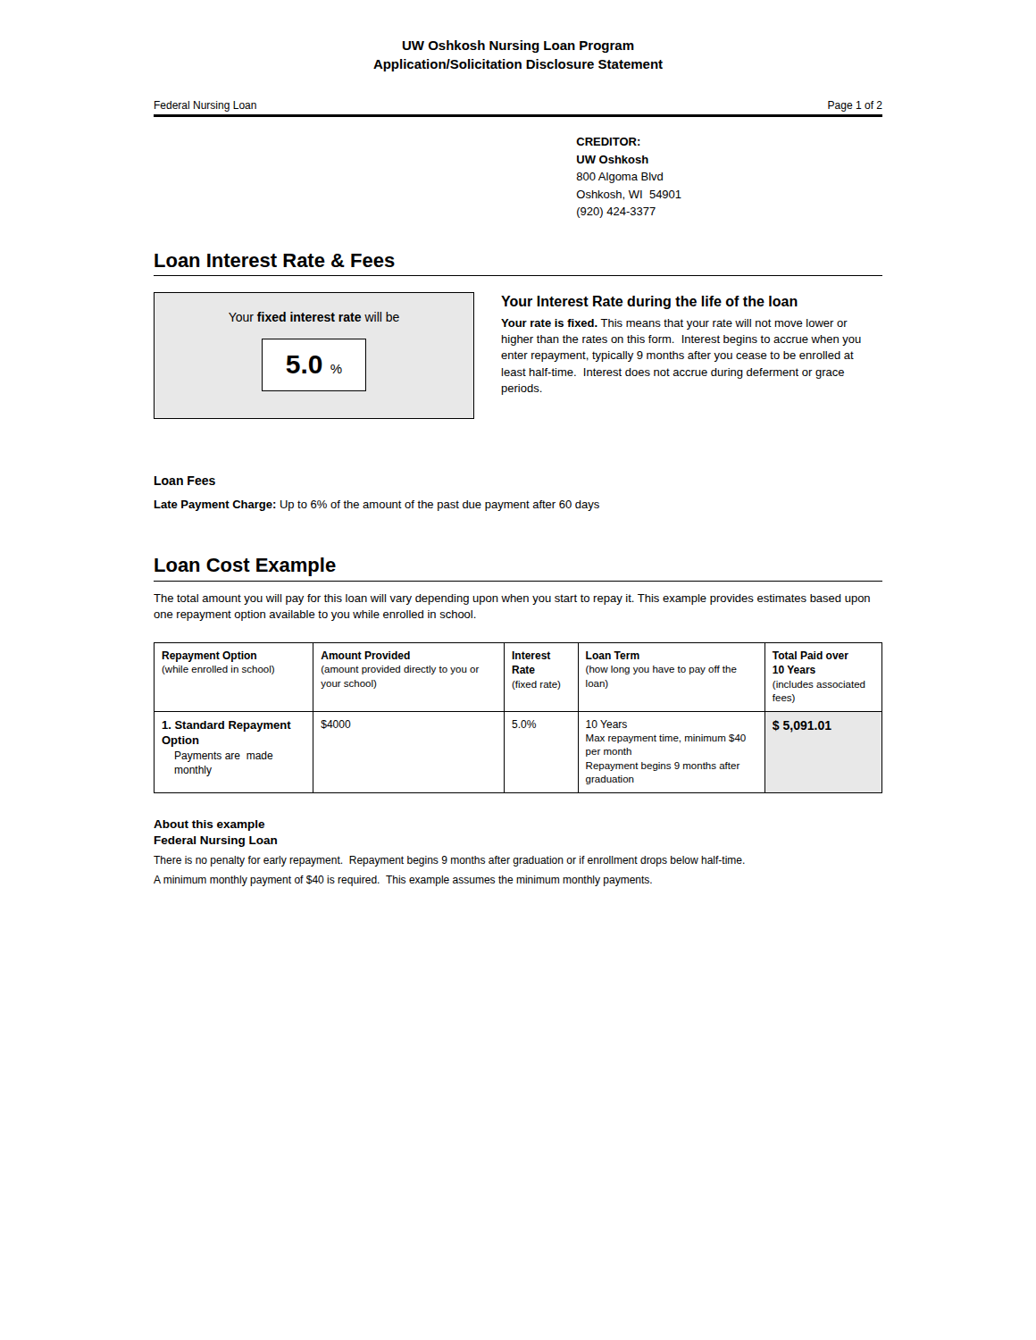UW Oshkosh Nursing Loan Program
Application/Solicitation Disclosure Statement
Federal Nursing Loan Page 1 of 2
CREDITOR: UW Oshkosh 800 Algoma Blvd
Oshkosh, WI 54901
(920) 424-3377
Loan Interest Rate & Fees
Your fixed interest rate will be
5.0 %
Your Interest Rate during the life of the loan
Your rate is fixed. This means that your rate will not move lower or higher than the rates on this form. Interest begins to accrue when you enter repayment, typically 9 months after you cease to be enrolled at least half-time. Interest does not accrue during deferment or grace periods.
Loan Fees
Late Payment Charge: Up to 6% of the amount of the past due payment after 60 days
Loan Cost Example
The total amount you will pay for this loan will vary depending upon when you start to repay it. This example provides estimates based upon one repayment option available to you while enrolled in school.
| Repayment Option (while enrolled in school) | Amount Provided (amount provided directly to you or your school) | Interest Rate (fixed rate) | Loan Term (how long you have to pay off the loan) | Total Paid over 10 Years (includes associated fees) |
| --- | --- | --- | --- | --- |
| 1. Standard Repayment Option Payments are made monthly | $4000 | 5.0% | 10 Years Max repayment time, minimum $40 per month Repayment begins 9 months after graduation | $ 5,091.01 |
About this example
Federal Nursing Loan
There is no penalty for early repayment. Repayment begins 9 months after graduation or if enrollment drops below half-time.
A minimum monthly payment of $40 is required. This example assumes the minimum monthly payments.